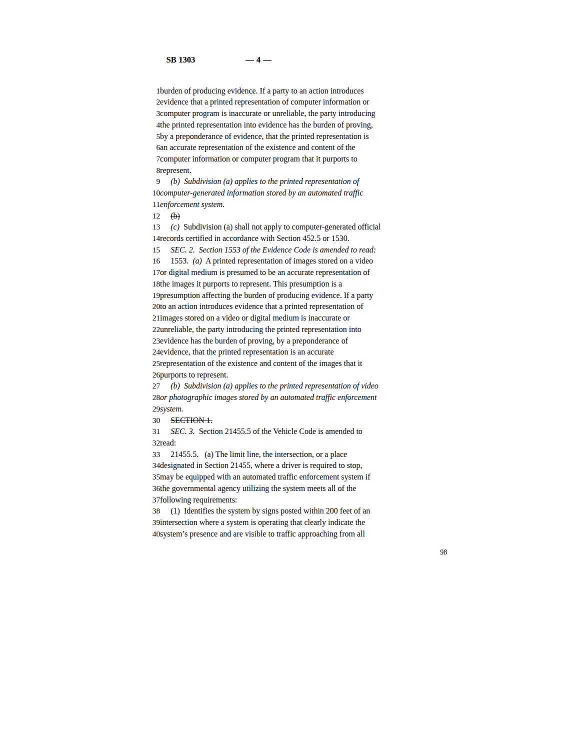SB 1303 — 4 —
| 1 | burden of producing evidence. If a party to an action introduces |
| 2 | evidence that a printed representation of computer information or |
| 3 | computer program is inaccurate or unreliable, the party introducing |
| 4 | the printed representation into evidence has the burden of proving, |
| 5 | by a preponderance of evidence, that the printed representation is |
| 6 | an accurate representation of the existence and content of the |
| 7 | computer information or computer program that it purports to |
| 8 | represent. |
| 9 | (b) Subdivision (a) applies to the printed representation of |
| 10 | computer-generated information stored by an automated traffic |
| 11 | enforcement system. |
| 12 | (b) |
| 13 | (c) Subdivision (a) shall not apply to computer-generated official |
| 14 | records certified in accordance with Section 452.5 or 1530. |
| 15 | SEC. 2. Section 1553 of the Evidence Code is amended to read: |
| 16 | 1553. (a) A printed representation of images stored on a video |
| 17 | or digital medium is presumed to be an accurate representation of |
| 18 | the images it purports to represent. This presumption is a |
| 19 | presumption affecting the burden of producing evidence. If a party |
| 20 | to an action introduces evidence that a printed representation of |
| 21 | images stored on a video or digital medium is inaccurate or |
| 22 | unreliable, the party introducing the printed representation into |
| 23 | evidence has the burden of proving, by a preponderance of |
| 24 | evidence, that the printed representation is an accurate |
| 25 | representation of the existence and content of the images that it |
| 26 | purports to represent. |
| 27 | (b) Subdivision (a) applies to the printed representation of video |
| 28 | or photographic images stored by an automated traffic enforcement |
| 29 | system. |
| 30 | SECTION 1. |
| 31 | SEC. 3. Section 21455.5 of the Vehicle Code is amended to |
| 32 | read: |
| 33 | 21455.5. (a) The limit line, the intersection, or a place |
| 34 | designated in Section 21455, where a driver is required to stop, |
| 35 | may be equipped with an automated traffic enforcement system if |
| 36 | the governmental agency utilizing the system meets all of the |
| 37 | following requirements: |
| 38 | (1) Identifies the system by signs posted within 200 feet of an |
| 39 | intersection where a system is operating that clearly indicate the |
| 40 | system’s presence and are visible to traffic approaching from all |
98